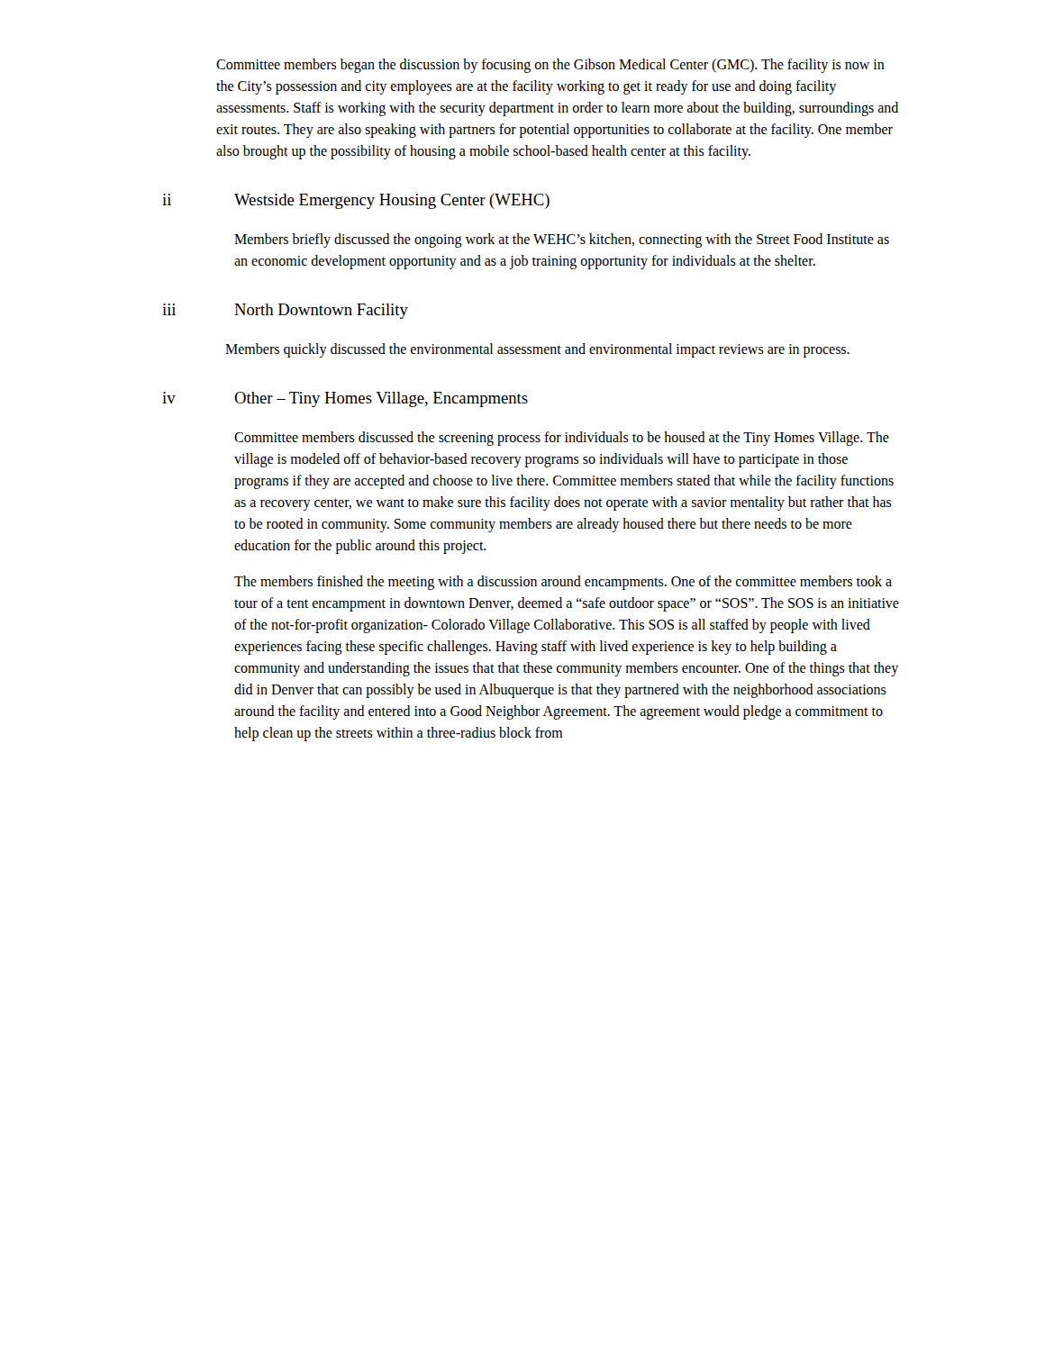Committee members began the discussion by focusing on the Gibson Medical Center (GMC). The facility is now in the City’s possession and city employees are at the facility working to get it ready for use and doing facility assessments. Staff is working with the security department in order to learn more about the building, surroundings and exit routes. They are also speaking with partners for potential opportunities to collaborate at the facility. One member also brought up the possibility of housing a mobile school-based health center at this facility.
ii Westside Emergency Housing Center (WEHC)
Members briefly discussed the ongoing work at the WEHC’s kitchen, connecting with the Street Food Institute as an economic development opportunity and as a job training opportunity for individuals at the shelter.
iii North Downtown Facility
Members quickly discussed the environmental assessment and environmental impact reviews are in process.
iv Other – Tiny Homes Village, Encampments
Committee members discussed the screening process for individuals to be housed at the Tiny Homes Village. The village is modeled off of behavior-based recovery programs so individuals will have to participate in those programs if they are accepted and choose to live there. Committee members stated that while the facility functions as a recovery center, we want to make sure this facility does not operate with a savior mentality but rather that has to be rooted in community. Some community members are already housed there but there needs to be more education for the public around this project.
The members finished the meeting with a discussion around encampments. One of the committee members took a tour of a tent encampment in downtown Denver, deemed a “safe outdoor space” or “SOS”. The SOS is an initiative of the not-for-profit organization- Colorado Village Collaborative. This SOS is all staffed by people with lived experiences facing these specific challenges. Having staff with lived experience is key to help building a community and understanding the issues that that these community members encounter. One of the things that they did in Denver that can possibly be used in Albuquerque is that they partnered with the neighborhood associations around the facility and entered into a Good Neighbor Agreement. The agreement would pledge a commitment to help clean up the streets within a three-radius block from